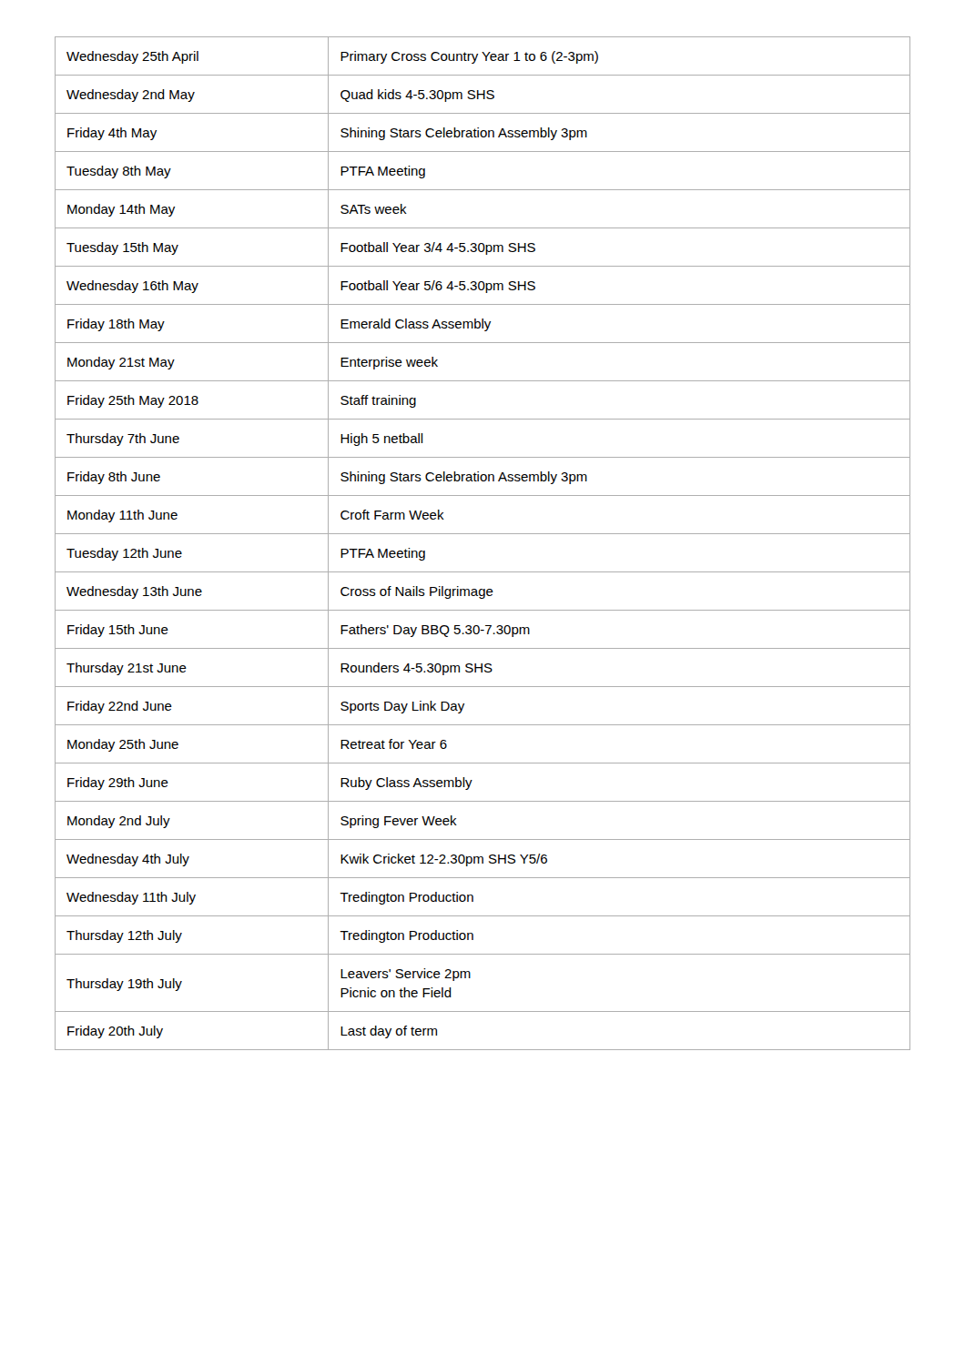| Wednesday 25th April | Primary Cross Country Year 1 to 6 (2-3pm) |
| Wednesday 2nd May | Quad kids 4-5.30pm SHS |
| Friday 4th May | Shining Stars Celebration Assembly 3pm |
| Tuesday 8th May | PTFA Meeting |
| Monday 14th May | SATs week |
| Tuesday 15th May | Football Year 3/4 4-5.30pm SHS |
| Wednesday 16th May | Football Year 5/6 4-5.30pm SHS |
| Friday 18th May | Emerald Class Assembly |
| Monday 21st May | Enterprise week |
| Friday 25th May 2018 | Staff training |
| Thursday 7th June | High 5 netball |
| Friday 8th June | Shining Stars Celebration Assembly 3pm |
| Monday 11th June | Croft Farm Week |
| Tuesday 12th June | PTFA Meeting |
| Wednesday 13th June | Cross of Nails Pilgrimage |
| Friday 15th June | Fathers' Day BBQ 5.30-7.30pm |
| Thursday 21st June | Rounders 4-5.30pm SHS |
| Friday 22nd June | Sports Day Link Day |
| Monday 25th June | Retreat for Year 6 |
| Friday 29th June | Ruby Class Assembly |
| Monday 2nd July | Spring Fever Week |
| Wednesday 4th July | Kwik Cricket 12-2.30pm SHS Y5/6 |
| Wednesday 11th July | Tredington Production |
| Thursday 12th July | Tredington Production |
| Thursday 19th July | Leavers' Service 2pm Picnic on the Field |
| Friday 20th July | Last day of term |